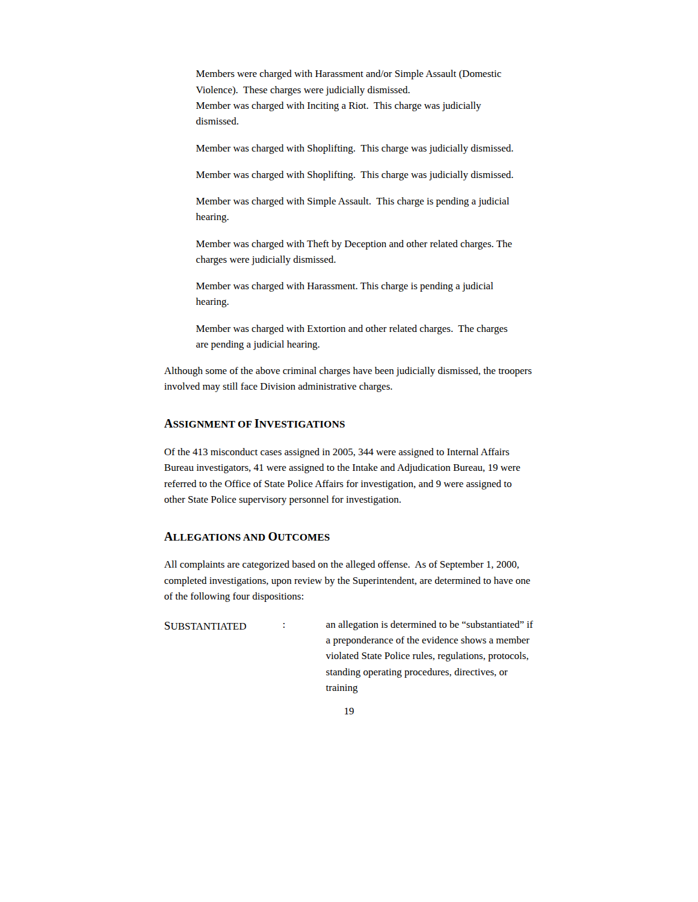Members were charged with Harassment and/or Simple Assault (Domestic Violence). These charges were judicially dismissed.
Member was charged with Inciting a Riot. This charge was judicially dismissed.
Member was charged with Shoplifting. This charge was judicially dismissed.
Member was charged with Shoplifting. This charge was judicially dismissed.
Member was charged with Simple Assault. This charge is pending a judicial hearing.
Member was charged with Theft by Deception and other related charges. The charges were judicially dismissed.
Member was charged with Harassment. This charge is pending a judicial hearing.
Member was charged with Extortion and other related charges. The charges are pending a judicial hearing.
Although some of the above criminal charges have been judicially dismissed, the troopers involved may still face Division administrative charges.
ASSIGNMENT OF INVESTIGATIONS
Of the 413 misconduct cases assigned in 2005, 344 were assigned to Internal Affairs Bureau investigators, 41 were assigned to the Intake and Adjudication Bureau, 19 were referred to the Office of State Police Affairs for investigation, and 9 were assigned to other State Police supervisory personnel for investigation.
ALLEGATIONS AND OUTCOMES
All complaints are categorized based on the alleged offense. As of September 1, 2000, completed investigations, upon review by the Superintendent, are determined to have one of the following four dispositions:
| S UBSTANTIATED | : | an allegation is determined to be “substantiated” if a preponderance of the evidence shows a member violated State Police rules, regulations, protocols, standing operating procedures, directives, or training |
19